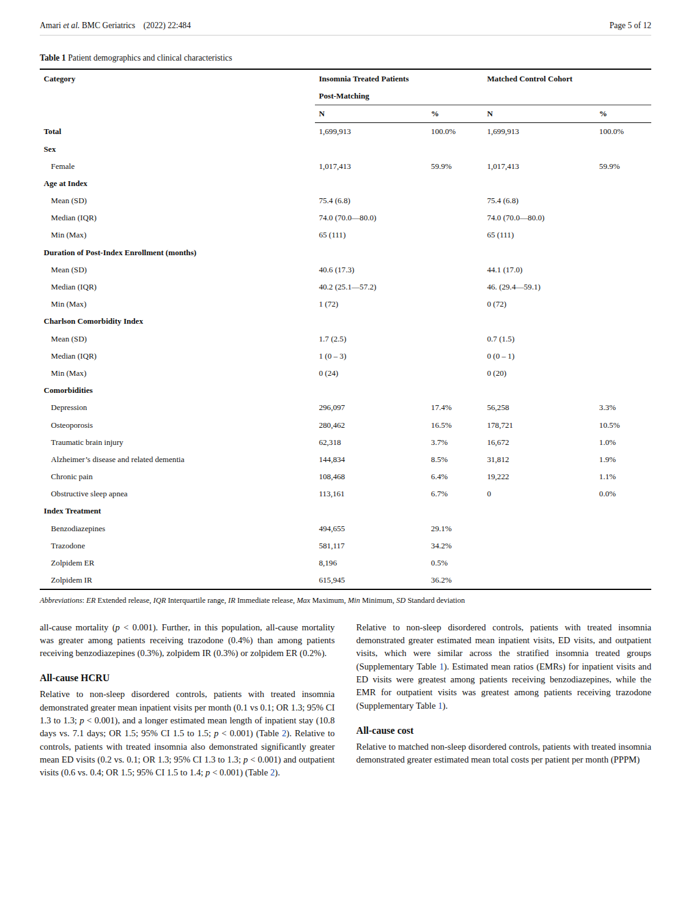Amari et al. BMC Geriatrics (2022) 22:484
Page 5 of 12
Table 1 Patient demographics and clinical characteristics
| Category | Insomnia Treated Patients | Matched Control Cohort |
| --- | --- | --- |
| Post-Matching | |
| N | % | N | % |
| Total | 1,699,913 | 100.0% | 1,699,913 | 100.0% |
| Sex | | | | |
| Female | 1,017,413 | 59.9% | 1,017,413 | 59.9% |
| Age at Index | | | | |
| Mean (SD) | 75.4 (6.8) | | 75.4 (6.8) | |
| Median (IQR) | 74.0 (70.0—80.0) | | 74.0 (70.0—80.0) | |
| Min (Max) | 65 (111) | | 65 (111) | |
| Duration of Post-Index Enrollment (months) | | | | |
| Mean (SD) | 40.6 (17.3) | | 44.1 (17.0) | |
| Median (IQR) | 40.2 (25.1—57.2) | | 46. (29.4—59.1) | |
| Min (Max) | 1 (72) | | 0 (72) | |
| Charlson Comorbidity Index | | | | |
| Mean (SD) | 1.7 (2.5) | | 0.7 (1.5) | |
| Median (IQR) | 1 (0 – 3) | | 0 (0 – 1) | |
| Min (Max) | 0 (24) | | 0 (20) | |
| Comorbidities | | | | |
| Depression | 296,097 | 17.4% | 56,258 | 3.3% |
| Osteoporosis | 280,462 | 16.5% | 178,721 | 10.5% |
| Traumatic brain injury | 62,318 | 3.7% | 16,672 | 1.0% |
| Alzheimer’s disease and related dementia | 144,834 | 8.5% | 31,812 | 1.9% |
| Chronic pain | 108,468 | 6.4% | 19,222 | 1.1% |
| Obstructive sleep apnea | 113,161 | 6.7% | 0 | 0.0% |
| Index Treatment | | | | |
| Benzodiazepines | 494,655 | 29.1% | | |
| Trazodone | 581,117 | 34.2% | | |
| Zolpidem ER | 8,196 | 0.5% | | |
| Zolpidem IR | 615,945 | 36.2% | | |
Abbreviations: ER Extended release, IQR Interquartile range, IR Immediate release, Max Maximum, Min Minimum, SD Standard deviation
all-cause mortality (p < 0.001). Further, in this population, all-cause mortality was greater among patients receiving trazodone (0.4%) than among patients receiving benzodiazepines (0.3%), zolpidem IR (0.3%) or zolpidem ER (0.2%).
All-cause HCRU
Relative to non-sleep disordered controls, patients with treated insomnia demonstrated greater mean inpatient visits per month (0.1 vs 0.1; OR 1.3; 95% CI 1.3 to 1.3; p < 0.001), and a longer estimated mean length of inpatient stay (10.8 days vs. 7.1 days; OR 1.5; 95% CI 1.5 to 1.5; p < 0.001) (Table 2). Relative to controls, patients with treated insomnia also demonstrated significantly greater mean ED visits (0.2 vs. 0.1; OR 1.3; 95% CI 1.3 to 1.3; p < 0.001) and outpatient visits (0.6 vs. 0.4; OR 1.5; 95% CI 1.5 to 1.4; p < 0.001) (Table 2).
Relative to non-sleep disordered controls, patients with treated insomnia demonstrated greater estimated mean inpatient visits, ED visits, and outpatient visits, which were similar across the stratified insomnia treated groups (Supplementary Table 1). Estimated mean ratios (EMRs) for inpatient visits and ED visits were greatest among patients receiving benzodiazepines, while the EMR for outpatient visits was greatest among patients receiving trazodone (Supplementary Table 1).
All-cause cost
Relative to matched non-sleep disordered controls, patients with treated insomnia demonstrated greater estimated mean total costs per patient per month (PPPM)